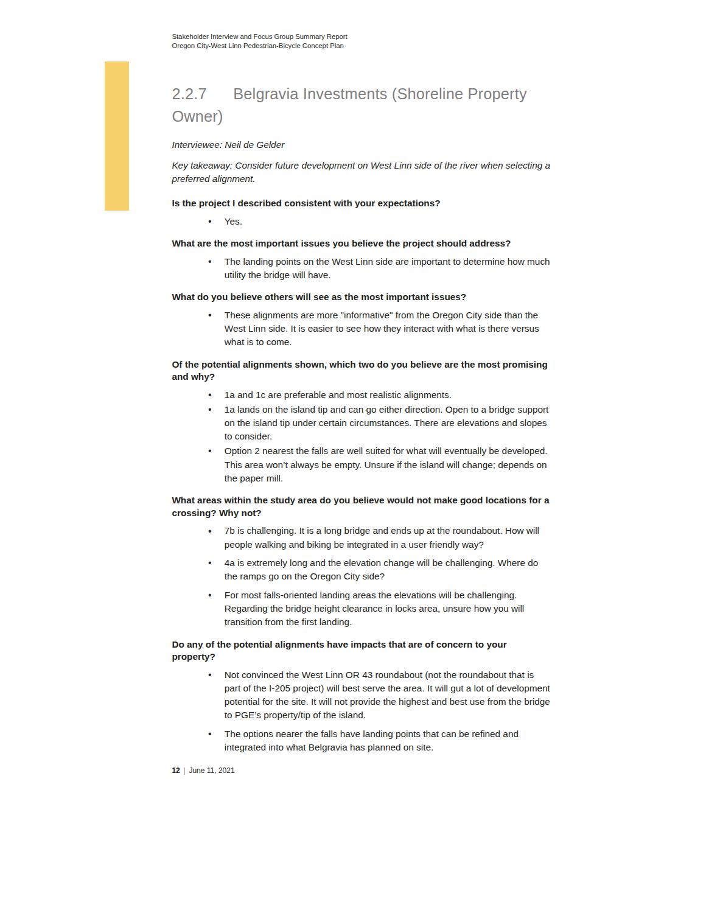Stakeholder Interview and Focus Group Summary Report Oregon City-West Linn Pedestrian-Bicycle Concept Plan
2.2.7 Belgravia Investments (Shoreline Property Owner)
Interviewee: Neil de Gelder
Key takeaway: Consider future development on West Linn side of the river when selecting a preferred alignment.
Is the project I described consistent with your expectations?
Yes.
What are the most important issues you believe the project should address?
The landing points on the West Linn side are important to determine how much utility the bridge will have.
What do you believe others will see as the most important issues?
These alignments are more "informative" from the Oregon City side than the West Linn side. It is easier to see how they interact with what is there versus what is to come.
Of the potential alignments shown, which two do you believe are the most promising and why?
1a and 1c are preferable and most realistic alignments.
1a lands on the island tip and can go either direction. Open to a bridge support on the island tip under certain circumstances. There are elevations and slopes to consider.
Option 2 nearest the falls are well suited for what will eventually be developed. This area won’t always be empty. Unsure if the island will change; depends on the paper mill.
What areas within the study area do you believe would not make good locations for a crossing? Why not?
7b is challenging. It is a long bridge and ends up at the roundabout. How will people walking and biking be integrated in a user friendly way?
4a is extremely long and the elevation change will be challenging. Where do the ramps go on the Oregon City side?
For most falls-oriented landing areas the elevations will be challenging. Regarding the bridge height clearance in locks area, unsure how you will transition from the first landing.
Do any of the potential alignments have impacts that are of concern to your property?
Not convinced the West Linn OR 43 roundabout (not the roundabout that is part of the I-205 project) will best serve the area. It will gut a lot of development potential for the site. It will not provide the highest and best use from the bridge to PGE’s property/tip of the island.
The options nearer the falls have landing points that can be refined and integrated into what Belgravia has planned on site.
12|June 11, 2021